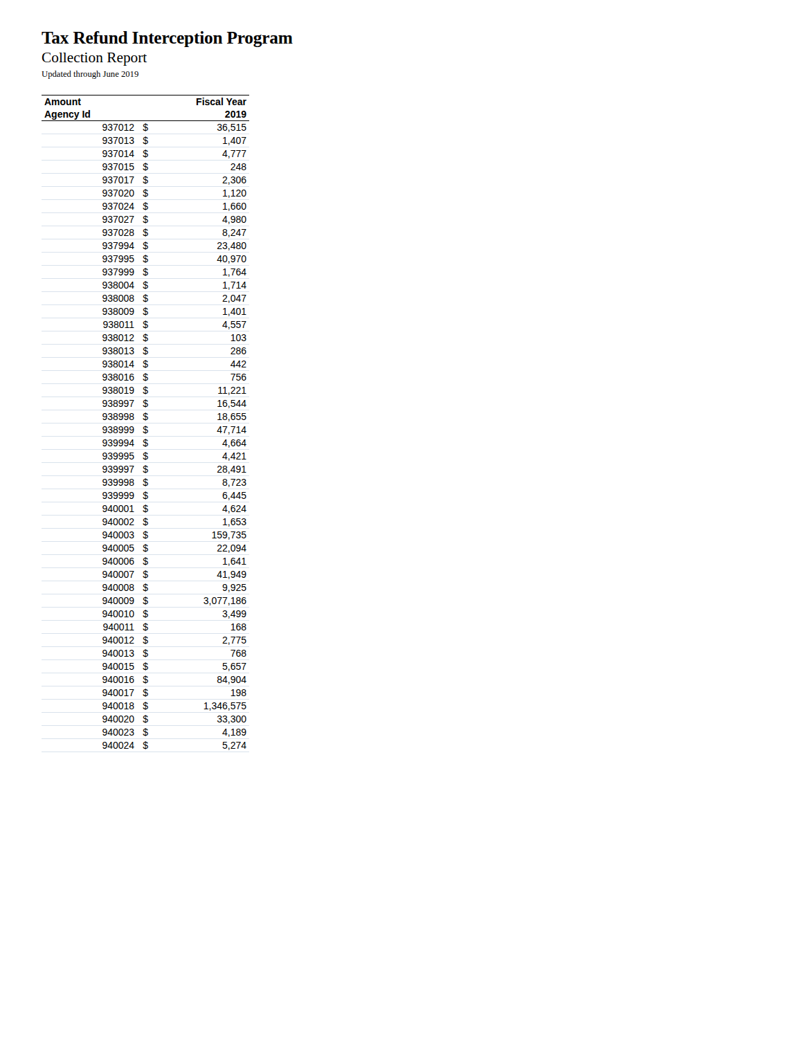Tax Refund Interception Program
Collection Report
Updated through June 2019
| Amount | Fiscal Year |
| --- | --- |
| Agency Id | 2019 |
| 937012 | $ | 36,515 |
| 937013 | $ | 1,407 |
| 937014 | $ | 4,777 |
| 937015 | $ | 248 |
| 937017 | $ | 2,306 |
| 937020 | $ | 1,120 |
| 937024 | $ | 1,660 |
| 937027 | $ | 4,980 |
| 937028 | $ | 8,247 |
| 937994 | $ | 23,480 |
| 937995 | $ | 40,970 |
| 937999 | $ | 1,764 |
| 938004 | $ | 1,714 |
| 938008 | $ | 2,047 |
| 938009 | $ | 1,401 |
| 938011 | $ | 4,557 |
| 938012 | $ | 103 |
| 938013 | $ | 286 |
| 938014 | $ | 442 |
| 938016 | $ | 756 |
| 938019 | $ | 11,221 |
| 938997 | $ | 16,544 |
| 938998 | $ | 18,655 |
| 938999 | $ | 47,714 |
| 939994 | $ | 4,664 |
| 939995 | $ | 4,421 |
| 939997 | $ | 28,491 |
| 939998 | $ | 8,723 |
| 939999 | $ | 6,445 |
| 940001 | $ | 4,624 |
| 940002 | $ | 1,653 |
| 940003 | $ | 159,735 |
| 940005 | $ | 22,094 |
| 940006 | $ | 1,641 |
| 940007 | $ | 41,949 |
| 940008 | $ | 9,925 |
| 940009 | $ | 3,077,186 |
| 940010 | $ | 3,499 |
| 940011 | $ | 168 |
| 940012 | $ | 2,775 |
| 940013 | $ | 768 |
| 940015 | $ | 5,657 |
| 940016 | $ | 84,904 |
| 940017 | $ | 198 |
| 940018 | $ | 1,346,575 |
| 940020 | $ | 33,300 |
| 940023 | $ | 4,189 |
| 940024 | $ | 5,274 |